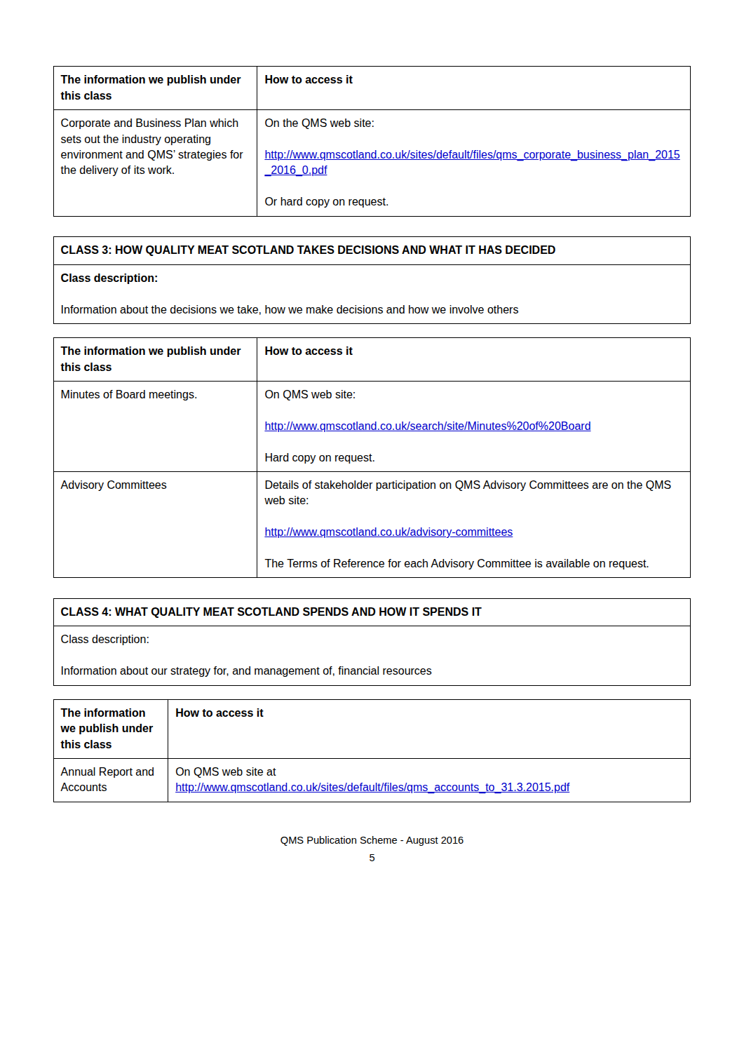| The information we publish under this class | How to access it |
| --- | --- |
| Corporate and Business Plan which sets out the industry operating environment and QMS’ strategies for the delivery of its work. | On the QMS web site: http://www.qmscotland.co.uk/sites/default/files/qms_corporate_business_plan_2015_2016_0.pdf Or hard copy on request. |
| Class 3: How Quality Meat Scotland takes decisions and what it has decided |
| Class description: Information about the decisions we take, how we make decisions and how we involve others |
| The information we publish under this class | How to access it |
| --- | --- |
| Minutes of Board meetings. | On QMS web site: http://www.qmscotland.co.uk/search/site/Minutes%20of%20Board Hard copy on request. |
| Advisory Committees | Details of stakeholder participation on QMS Advisory Committees are on the QMS web site: http://www.qmscotland.co.uk/advisory-committees The Terms of Reference for each Advisory Committee is available on request. |
| Class 4: What Quality Meat Scotland spends and how it spends it |
| Class description: Information about our strategy for, and management of, financial resources |
| The information we publish under this class | How to access it |
| --- | --- |
| Annual Report and Accounts | On QMS web site at http://www.qmscotland.co.uk/sites/default/files/qms_accounts_to_31.3.2015.pdf |
QMS Publication Scheme - August 2016
5